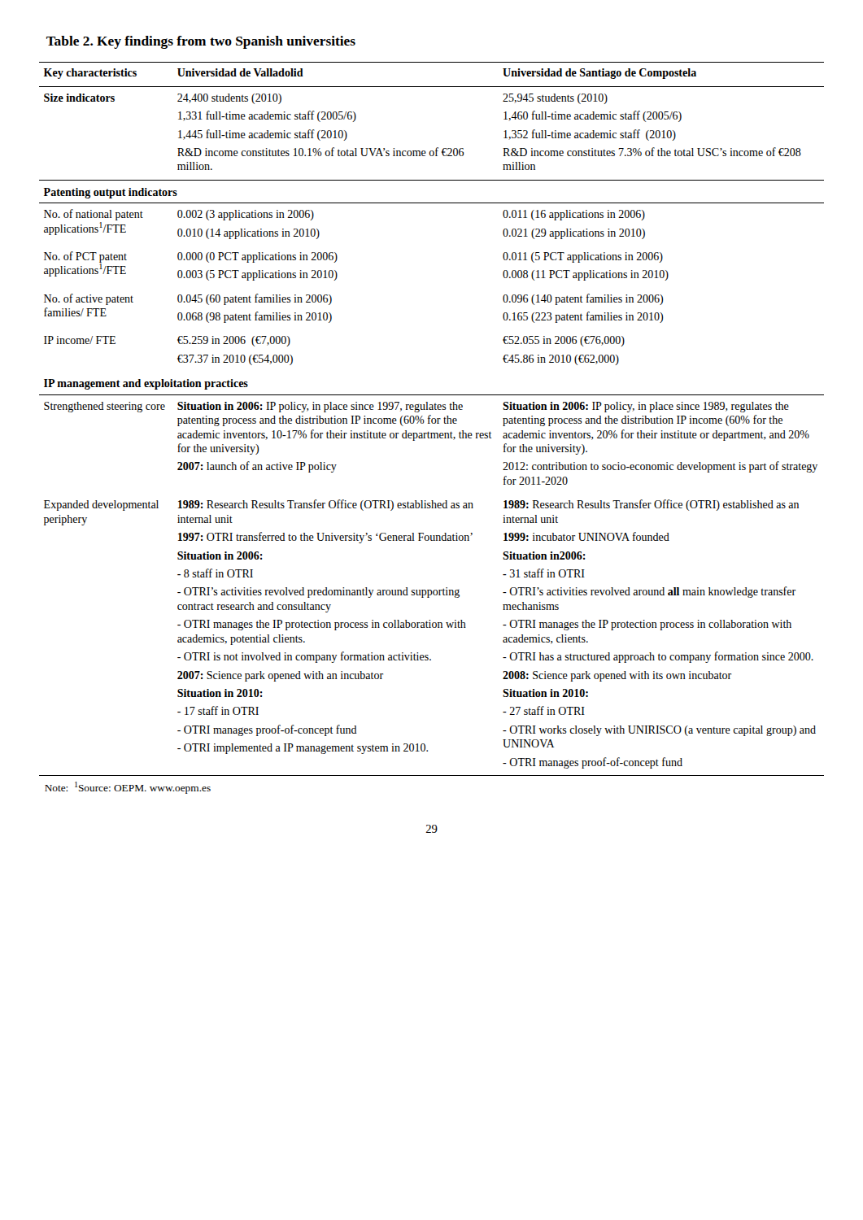Table 2. Key findings from two Spanish universities
| Key characteristics | Universidad de Valladolid | Universidad de Santiago de Compostela |
| --- | --- | --- |
| Size indicators | 24,400 students (2010) 1,331 full-time academic staff (2005/6) 1,445 full-time academic staff (2010) R&D income constitutes 10.1% of total UVA’s income of €206 million. | 25,945 students (2010) 1,460 full-time academic staff (2005/6) 1,352 full-time academic staff (2010) R&D income constitutes 7.3% of the total USC’s income of €208 million |
| Patenting output indicators |
| No. of national patent applications 1 /FTE | 0.002 (3 applications in 2006) 0.010 (14 applications in 2010) | 0.011 (16 applications in 2006) 0.021 (29 applications in 2010) |
| No. of PCT patent applications 1 /FTE | 0.000 (0 PCT applications in 2006) 0.003 (5 PCT applications in 2010) | 0.011 (5 PCT applications in 2006) 0.008 (11 PCT applications in 2010) |
| No. of active patent families/ FTE | 0.045 (60 patent families in 2006) 0.068 (98 patent families in 2010) | 0.096 (140 patent families in 2006) 0.165 (223 patent families in 2010) |
| IP income/ FTE | €5.259 in 2006 (€7,000) €37.37 in 2010 (€54,000) | €52.055 in 2006 (€76,000) €45.86 in 2010 (€62,000) |
| IP management and exploitation practices |
| Strengthened steering core | Situation in 2006: IP policy, in place since 1997, regulates the patenting process and the distribution IP income (60% for the academic inventors, 10-17% for their institute or department, the rest for the university) 2007: launch of an active IP policy | Situation in 2006: IP policy, in place since 1989, regulates the patenting process and the distribution IP income (60% for the academic inventors, 20% for their institute or department, and 20% for the university). 2012: contribution to socio-economic development is part of strategy for 2011-2020 |
| Expanded developmental periphery | 1989: Research Results Transfer Office (OTRI) established as an internal unit 1997: OTRI transferred to the University’s ‘General Foundation’ Situation in 2006: - 8 staff in OTRI - OTRI’s activities revolved predominantly around supporting contract research and consultancy - OTRI manages the IP protection process in collaboration with academics, potential clients. - OTRI is not involved in company formation activities. 2007: Science park opened with an incubator Situation in 2010: - 17 staff in OTRI - OTRI manages proof-of-concept fund - OTRI implemented a IP management system in 2010. | 1989: Research Results Transfer Office (OTRI) established as an internal unit 1999: incubator UNINOVA founded Situation in2006: - 31 staff in OTRI - OTRI’s activities revolved around all main knowledge transfer mechanisms - OTRI manages the IP protection process in collaboration with academics, clients. - OTRI has a structured approach to company formation since 2000. 2008: Science park opened with its own incubator Situation in 2010: - 27 staff in OTRI - OTRI works closely with UNIRISCO (a venture capital group) and UNINOVA - OTRI manages proof-of-concept fund |
Note: 1Source: OEPM. www.oepm.es
29